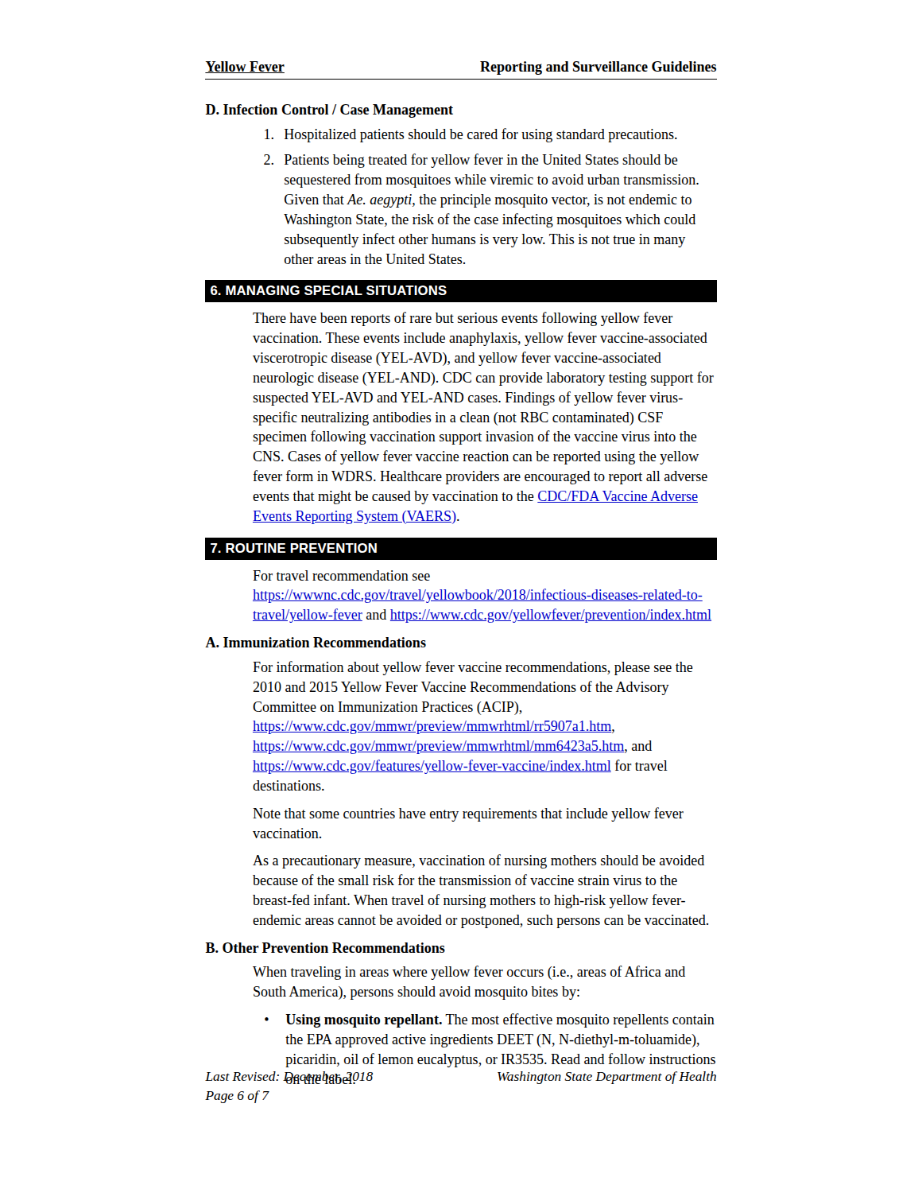Yellow Fever Reporting and Surveillance Guidelines
D. Infection Control / Case Management
Hospitalized patients should be cared for using standard precautions.
Patients being treated for yellow fever in the United States should be sequestered from mosquitoes while viremic to avoid urban transmission. Given that Ae. aegypti, the principle mosquito vector, is not endemic to Washington State, the risk of the case infecting mosquitoes which could subsequently infect other humans is very low. This is not true in many other areas in the United States.
6. MANAGING SPECIAL SITUATIONS
There have been reports of rare but serious events following yellow fever vaccination. These events include anaphylaxis, yellow fever vaccine-associated viscerotropic disease (YEL-AVD), and yellow fever vaccine-associated neurologic disease (YEL-AND). CDC can provide laboratory testing support for suspected YEL-AVD and YEL-AND cases. Findings of yellow fever virus-specific neutralizing antibodies in a clean (not RBC contaminated) CSF specimen following vaccination support invasion of the vaccine virus into the CNS. Cases of yellow fever vaccine reaction can be reported using the yellow fever form in WDRS. Healthcare providers are encouraged to report all adverse events that might be caused by vaccination to the CDC/FDA Vaccine Adverse Events Reporting System (VAERS).
7. ROUTINE PREVENTION
For travel recommendation see https://wwwnc.cdc.gov/travel/yellowbook/2018/infectious-diseases-related-to-travel/yellow-fever and https://www.cdc.gov/yellowfever/prevention/index.html
A. Immunization Recommendations
For information about yellow fever vaccine recommendations, please see the 2010 and 2015 Yellow Fever Vaccine Recommendations of the Advisory Committee on Immunization Practices (ACIP), https://www.cdc.gov/mmwr/preview/mmwrhtml/rr5907a1.htm, https://www.cdc.gov/mmwr/preview/mmwrhtml/mm6423a5.htm, and https://www.cdc.gov/features/yellow-fever-vaccine/index.html for travel destinations.
Note that some countries have entry requirements that include yellow fever vaccination.
As a precautionary measure, vaccination of nursing mothers should be avoided because of the small risk for the transmission of vaccine strain virus to the breast-fed infant. When travel of nursing mothers to high-risk yellow fever-endemic areas cannot be avoided or postponed, such persons can be vaccinated.
B. Other Prevention Recommendations
When traveling in areas where yellow fever occurs (i.e., areas of Africa and South America), persons should avoid mosquito bites by:
Using mosquito repellant. The most effective mosquito repellents contain the EPA approved active ingredients DEET (N, N-diethyl-m-toluamide), picaridin, oil of lemon eucalyptus, or IR3535. Read and follow instructions on the label.
Last Revised: December, 2018 Page 6 of 7
Washington State Department of Health